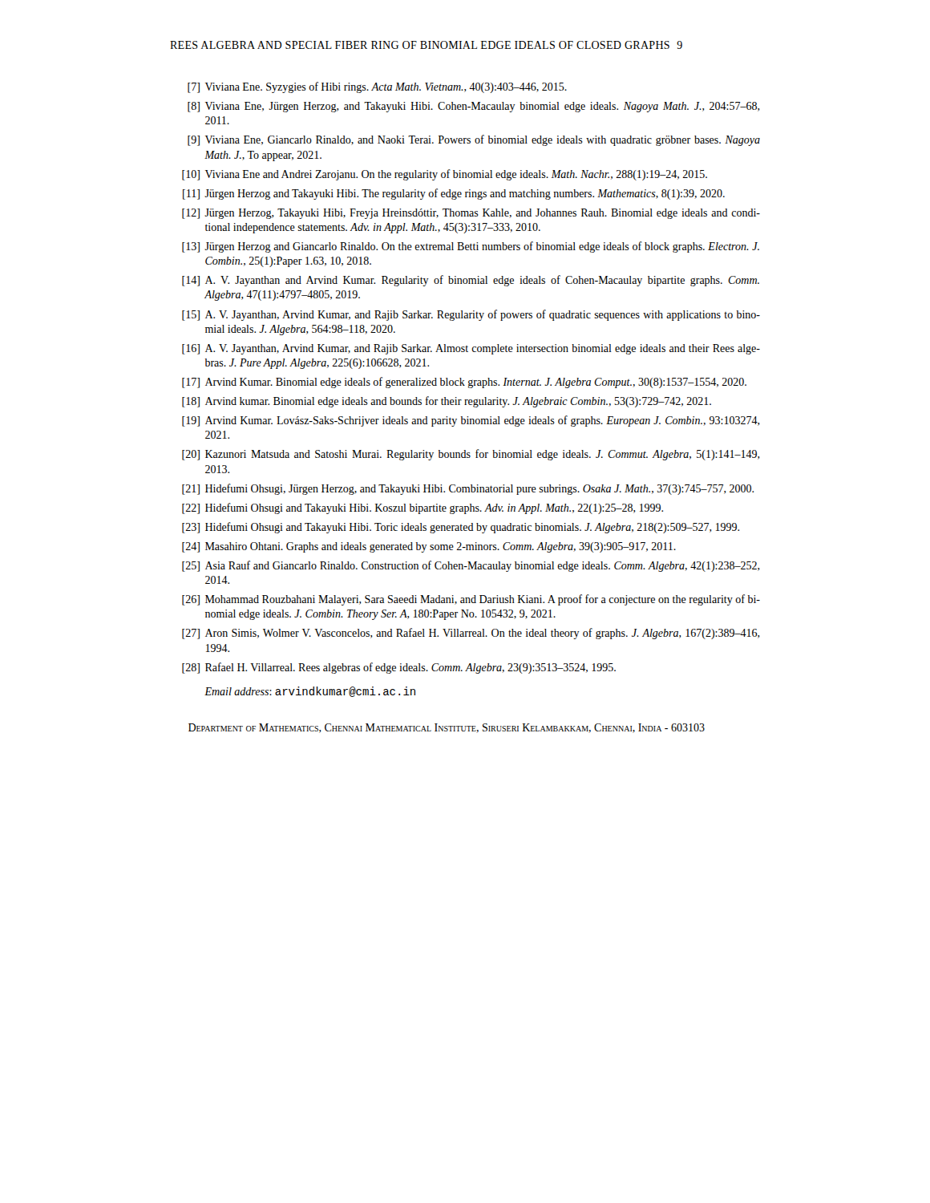REES ALGEBRA AND SPECIAL FIBER RING OF BINOMIAL EDGE IDEALS OF CLOSED GRAPHS9
[7] Viviana Ene. Syzygies of Hibi rings. Acta Math. Vietnam., 40(3):403–446, 2015.
[8] Viviana Ene, Jürgen Herzog, and Takayuki Hibi. Cohen-Macaulay binomial edge ideals. Nagoya Math. J., 204:57–68, 2011.
[9] Viviana Ene, Giancarlo Rinaldo, and Naoki Terai. Powers of binomial edge ideals with quadratic gröbner bases. Nagoya Math. J., To appear, 2021.
[10] Viviana Ene and Andrei Zarojanu. On the regularity of binomial edge ideals. Math. Nachr., 288(1):19–24, 2015.
[11] Jürgen Herzog and Takayuki Hibi. The regularity of edge rings and matching numbers. Mathematics, 8(1):39, 2020.
[12] Jürgen Herzog, Takayuki Hibi, Freyja Hreinsdóttir, Thomas Kahle, and Johannes Rauh. Binomial edge ideals and conditional independence statements. Adv. in Appl. Math., 45(3):317–333, 2010.
[13] Jürgen Herzog and Giancarlo Rinaldo. On the extremal Betti numbers of binomial edge ideals of block graphs. Electron. J. Combin., 25(1):Paper 1.63, 10, 2018.
[14] A. V. Jayanthan and Arvind Kumar. Regularity of binomial edge ideals of Cohen-Macaulay bipartite graphs. Comm. Algebra, 47(11):4797–4805, 2019.
[15] A. V. Jayanthan, Arvind Kumar, and Rajib Sarkar. Regularity of powers of quadratic sequences with applications to binomial ideals. J. Algebra, 564:98–118, 2020.
[16] A. V. Jayanthan, Arvind Kumar, and Rajib Sarkar. Almost complete intersection binomial edge ideals and their Rees algebras. J. Pure Appl. Algebra, 225(6):106628, 2021.
[17] Arvind Kumar. Binomial edge ideals of generalized block graphs. Internat. J. Algebra Comput., 30(8):1537–1554, 2020.
[18] Arvind kumar. Binomial edge ideals and bounds for their regularity. J. Algebraic Combin., 53(3):729–742, 2021.
[19] Arvind Kumar. Lovász-Saks-Schrijver ideals and parity binomial edge ideals of graphs. European J. Combin., 93:103274, 2021.
[20] Kazunori Matsuda and Satoshi Murai. Regularity bounds for binomial edge ideals. J. Commut. Algebra, 5(1):141–149, 2013.
[21] Hidefumi Ohsugi, Jürgen Herzog, and Takayuki Hibi. Combinatorial pure subrings. Osaka J. Math., 37(3):745–757, 2000.
[22] Hidefumi Ohsugi and Takayuki Hibi. Koszul bipartite graphs. Adv. in Appl. Math., 22(1):25–28, 1999.
[23] Hidefumi Ohsugi and Takayuki Hibi. Toric ideals generated by quadratic binomials. J. Algebra, 218(2):509–527, 1999.
[24] Masahiro Ohtani. Graphs and ideals generated by some 2-minors. Comm. Algebra, 39(3):905–917, 2011.
[25] Asia Rauf and Giancarlo Rinaldo. Construction of Cohen-Macaulay binomial edge ideals. Comm. Algebra, 42(1):238–252, 2014.
[26] Mohammad Rouzbahani Malayeri, Sara Saeedi Madani, and Dariush Kiani. A proof for a conjecture on the regularity of binomial edge ideals. J. Combin. Theory Ser. A, 180:Paper No. 105432, 9, 2021.
[27] Aron Simis, Wolmer V. Vasconcelos, and Rafael H. Villarreal. On the ideal theory of graphs. J. Algebra, 167(2):389–416, 1994.
[28] Rafael H. Villarreal. Rees algebras of edge ideals. Comm. Algebra, 23(9):3513–3524, 1995.
Email address: arvindkumar@cmi.ac.in
Department of Mathematics, Chennai Mathematical Institute, Siruseri Kelambakkam, Chennai, India - 603103